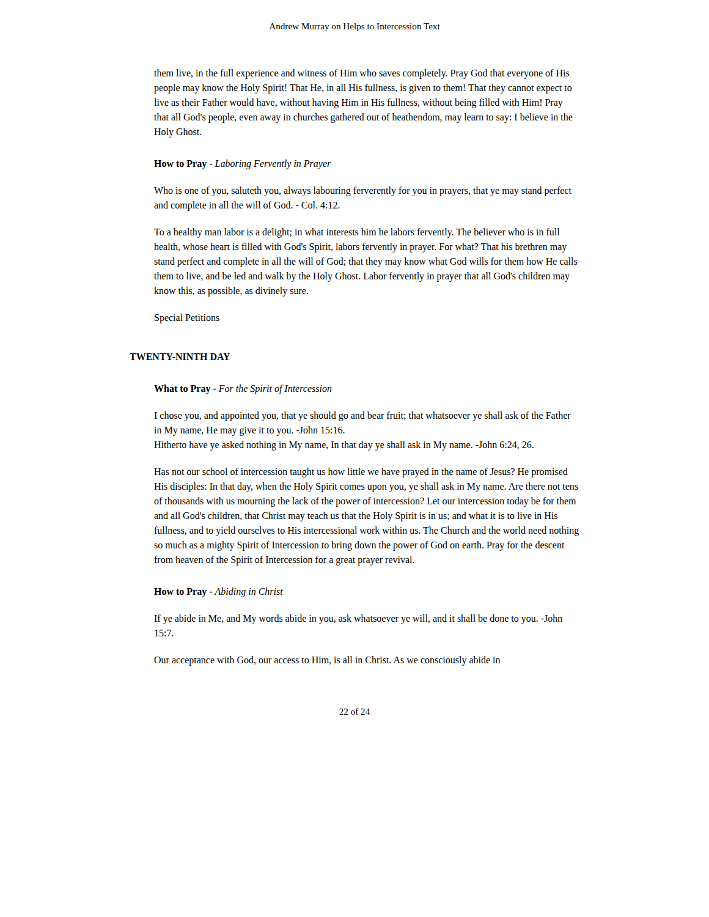Andrew Murray on Helps to Intercession Text
them live, in the full experience and witness of Him who saves completely. Pray God that everyone of His people may know the Holy Spirit! That He, in all His fullness, is given to them! That they cannot expect to live as their Father would have, without having Him in His fullness, without being filled with Him! Pray that all God's people, even away in churches gathered out of heathendom, may learn to say: I believe in the Holy Ghost.
How to Pray - Laboring Fervently in Prayer
Who is one of you, saluteth you, always labouring ferverently for you in prayers, that ye may stand perfect and complete in all the will of God. - Col. 4:12.
To a healthy man labor is a delight; in what interests him he labors fervently. The believer who is in full health, whose heart is filled with God's Spirit, labors fervently in prayer. For what? That his brethren may stand perfect and complete in all the will of God; that they may know what God wills for them how He calls them to live, and be led and walk by the Holy Ghost. Labor fervently in prayer that all God's children may know this, as possible, as divinely sure.
Special Petitions
Twenty-Ninth Day
What to Pray - For the Spirit of Intercession
I chose you, and appointed you, that ye should go and bear fruit; that whatsoever ye shall ask of the Father in My name, He may give it to you. -John 15:16.
Hitherto have ye asked nothing in My name, In that day ye shall ask in My name. -John 6:24, 26.
Has not our school of intercession taught us how little we have prayed in the name of Jesus? He promised His disciples: In that day, when the Holy Spirit comes upon you, ye shall ask in My name. Are there not tens of thousands with us mourning the lack of the power of intercession? Let our intercession today be for them and all God's children, that Christ may teach us that the Holy Spirit is in us; and what it is to live in His fullness, and to yield ourselves to His intercessional work within us. The Church and the world need nothing so much as a mighty Spirit of Intercession to bring down the power of God on earth. Pray for the descent from heaven of the Spirit of Intercession for a great prayer revival.
How to Pray - Abiding in Christ
If ye abide in Me, and My words abide in you, ask whatsoever ye will, and it shall be done to you. -John 15:7.
Our acceptance with God, our access to Him, is all in Christ. As we consciously abide in
22 of 24